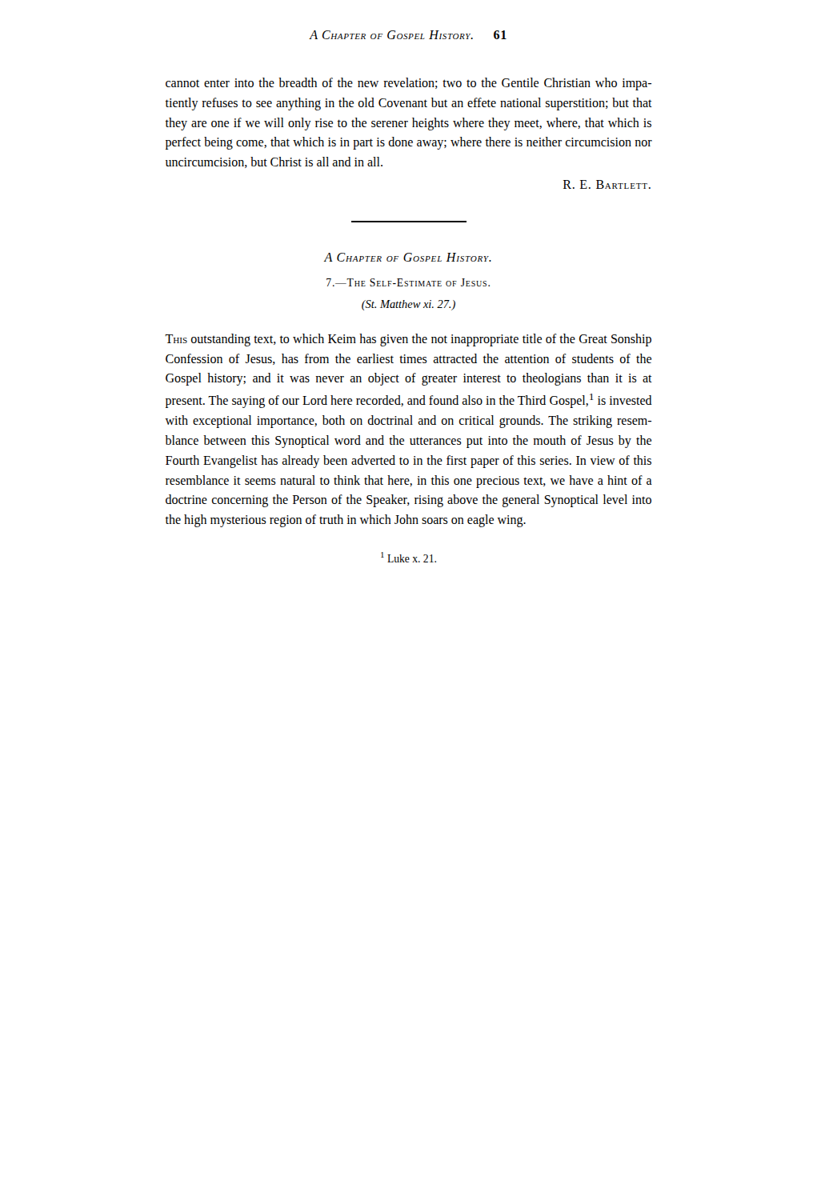A Chapter of Gospel History. 61
cannot enter into the breadth of the new revelation; two to the Gentile Christian who impatiently refuses to see anything in the old Covenant but an effete national superstition; but that they are one if we will only rise to the serener heights where they meet, where, that which is perfect being come, that which is in part is done away; where there is neither circumcision nor uncircumcision, but Christ is all and in all.
R. E. Bartlett.
A Chapter of Gospel History.
7.—The Self-Estimate of Jesus.
(St. Matthew xi. 27.)
This outstanding text, to which Keim has given the not inappropriate title of the Great Sonship Confession of Jesus, has from the earliest times attracted the attention of students of the Gospel history; and it was never an object of greater interest to theologians than it is at present. The saying of our Lord here recorded, and found also in the Third Gospel,1 is invested with exceptional importance, both on doctrinal and on critical grounds. The striking resemblance between this Synoptical word and the utterances put into the mouth of Jesus by the Fourth Evangelist has already been adverted to in the first paper of this series. In view of this resemblance it seems natural to think that here, in this one precious text, we have a hint of a doctrine concerning the Person of the Speaker, rising above the general Synoptical level into the high mysterious region of truth in which John soars on eagle wing.
1 Luke x. 21.